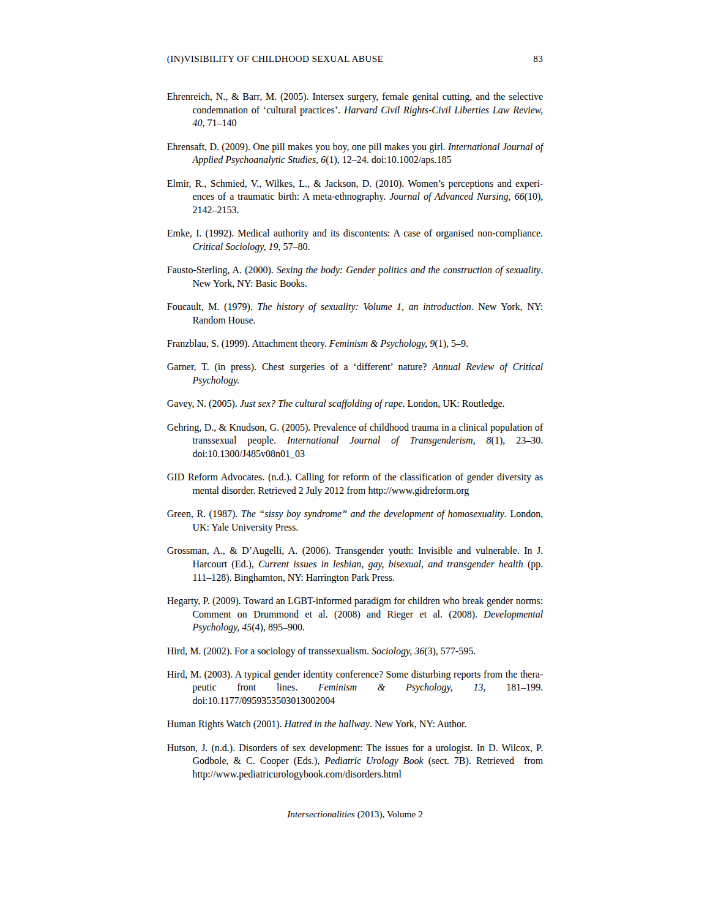(In)visibility of Childhood Sexual Abuse 83
Ehrenreich, N., & Barr, M. (2005). Intersex surgery, female genital cutting, and the selective condemnation of ‘cultural practices’. Harvard Civil Rights-Civil Liberties Law Review, 40, 71–140
Ehrensaft, D. (2009). One pill makes you boy, one pill makes you girl. International Journal of Applied Psychoanalytic Studies, 6(1), 12–24. doi:10.1002/aps.185
Elmir, R., Schmied, V., Wilkes, L., & Jackson, D. (2010). Women’s perceptions and experiences of a traumatic birth: A meta-ethnography. Journal of Advanced Nursing, 66(10), 2142–2153.
Emke, I. (1992). Medical authority and its discontents: A case of organised non-compliance. Critical Sociology, 19, 57–80.
Fausto-Sterling, A. (2000). Sexing the body: Gender politics and the construction of sexuality. New York, NY: Basic Books.
Foucault, M. (1979). The history of sexuality: Volume 1, an introduction. New York, NY: Random House.
Franzblau, S. (1999). Attachment theory. Feminism & Psychology, 9(1), 5–9.
Garner, T. (in press). Chest surgeries of a ‘different’ nature? Annual Review of Critical Psychology.
Gavey, N. (2005). Just sex? The cultural scaffolding of rape. London, UK: Routledge.
Gehring, D., & Knudson, G. (2005). Prevalence of childhood trauma in a clinical population of transsexual people. International Journal of Transgenderism, 8(1), 23–30. doi:10.1300/J485v08n01_03
GID Reform Advocates. (n.d.). Calling for reform of the classification of gender diversity as mental disorder. Retrieved 2 July 2012 from http://www.gidreform.org
Green, R. (1987). The “sissy boy syndrome” and the development of homosexuality. London, UK: Yale University Press.
Grossman, A., & D’Augelli, A. (2006). Transgender youth: Invisible and vulnerable. In J. Harcourt (Ed.), Current issues in lesbian, gay, bisexual, and transgender health (pp. 111–128). Binghamton, NY: Harrington Park Press.
Hegarty, P. (2009). Toward an LGBT-informed paradigm for children who break gender norms: Comment on Drummond et al. (2008) and Rieger et al. (2008). Developmental Psychology, 45(4), 895–900.
Hird, M. (2002). For a sociology of transsexualism. Sociology, 36(3), 577-595.
Hird, M. (2003). A typical gender identity conference? Some disturbing reports from the therapeutic front lines. Feminism & Psychology, 13, 181–199. doi:10.1177/0959353503013002004
Human Rights Watch (2001). Hatred in the hallway. New York, NY: Author.
Hutson, J. (n.d.). Disorders of sex development: The issues for a urologist. In D. Wilcox, P. Godbole, & C. Cooper (Eds.), Pediatric Urology Book (sect. 7B). Retrieved from http://www.pediatricurologybook.com/disorders.html
Intersectionalities (2013), Volume 2